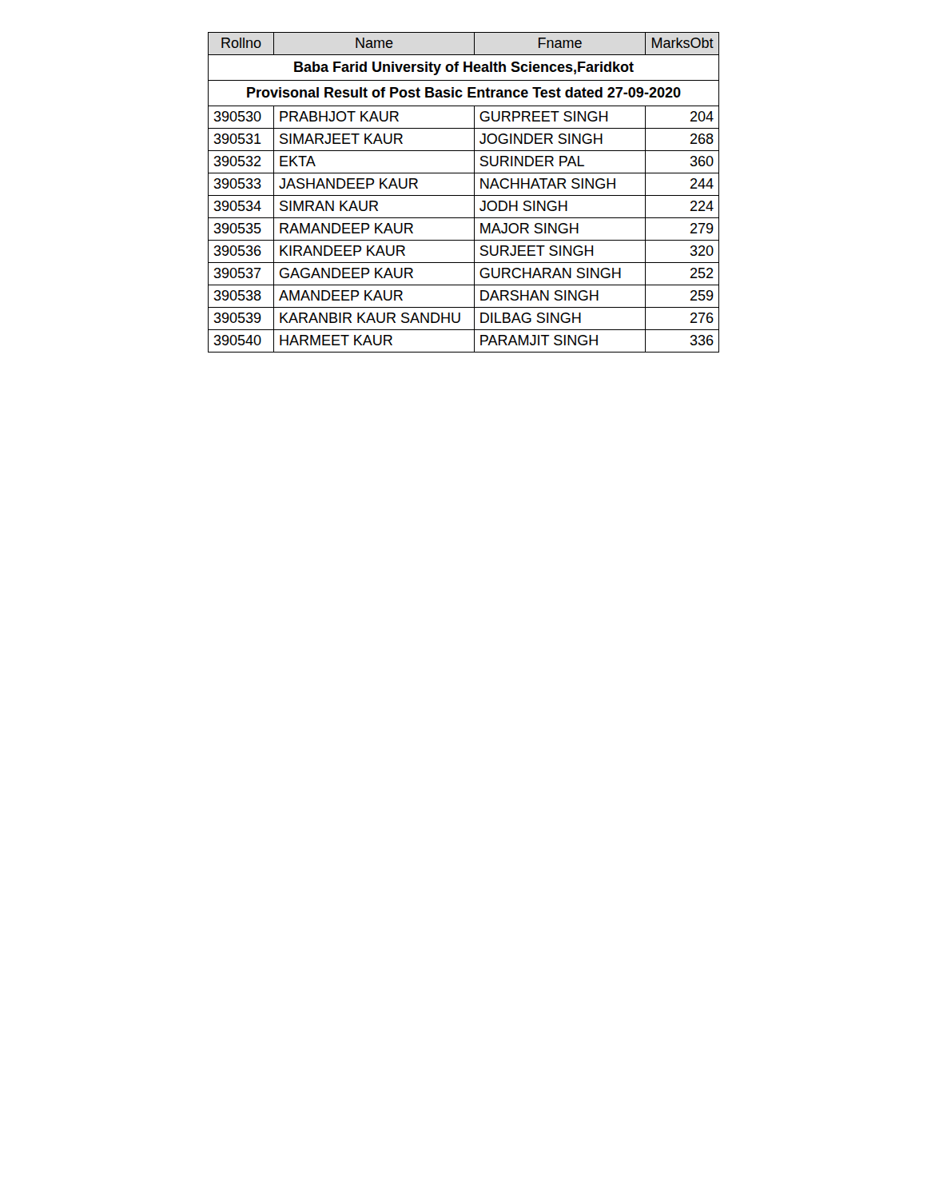| Baba Farid University of Health Sciences,Faridkot |
| Provisonal Result of Post Basic Entrance Test dated 27-09-2020 |
| Rollno | Name | Fname | MarksObt |
| 390530 | PRABHJOT KAUR | GURPREET SINGH | 204 |
| 390531 | SIMARJEET KAUR | JOGINDER SINGH | 268 |
| 390532 | EKTA | SURINDER PAL | 360 |
| 390533 | JASHANDEEP KAUR | NACHHATAR SINGH | 244 |
| 390534 | SIMRAN KAUR | JODH SINGH | 224 |
| 390535 | RAMANDEEP KAUR | MAJOR SINGH | 279 |
| 390536 | KIRANDEEP KAUR | SURJEET SINGH | 320 |
| 390537 | GAGANDEEP KAUR | GURCHARAN SINGH | 252 |
| 390538 | AMANDEEP KAUR | DARSHAN SINGH | 259 |
| 390539 | KARANBIR KAUR SANDHU | DILBAG SINGH | 276 |
| 390540 | HARMEET KAUR | PARAMJIT SINGH | 336 |